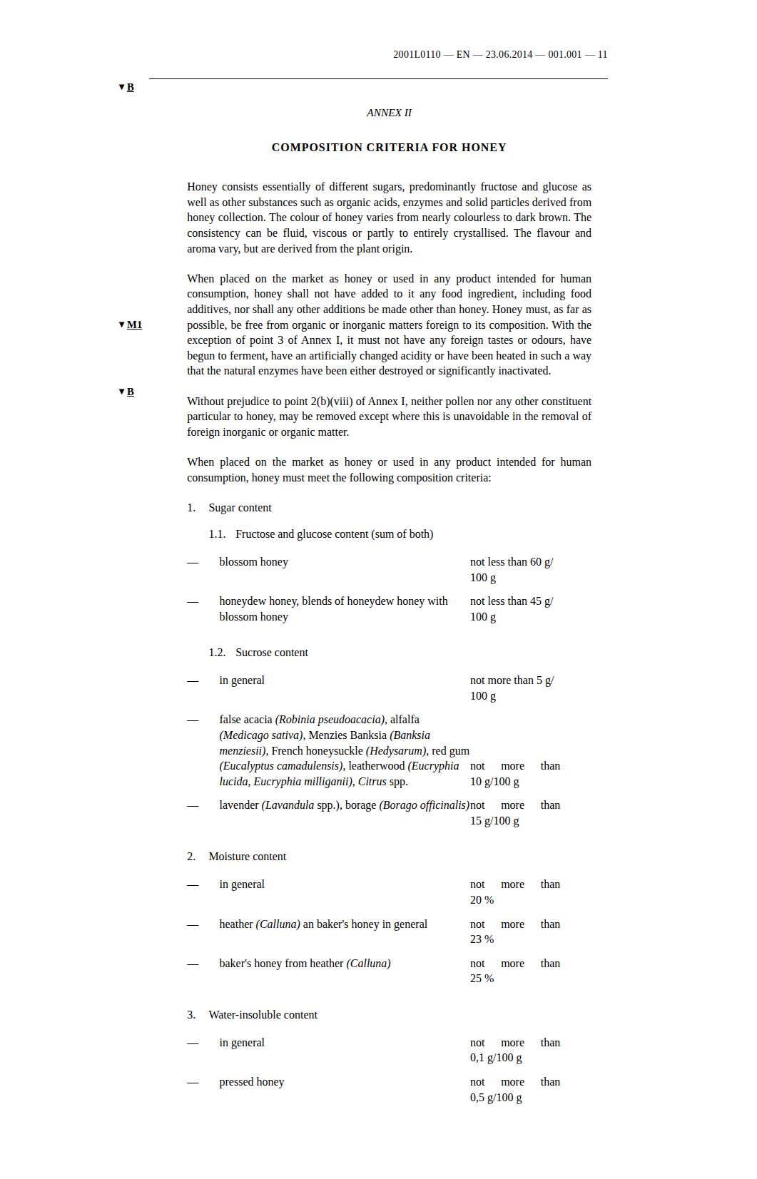2001L0110 — EN — 23.06.2014 — 001.001 — 11
▼B
ANNEX II
COMPOSITION CRITERIA FOR HONEY
Honey consists essentially of different sugars, predominantly fructose and glucose as well as other substances such as organic acids, enzymes and solid particles derived from honey collection. The colour of honey varies from nearly colourless to dark brown. The consistency can be fluid, viscous or partly to entirely crystallised. The flavour and aroma vary, but are derived from the plant origin.
When placed on the market as honey or used in any product intended for human consumption, honey shall not have added to it any food ingredient, including food additives, nor shall any other additions be made other than honey. Honey must, as far as possible, be free from organic or inorganic matters foreign to its composition. With the exception of point 3 of Annex I, it must not have any foreign tastes or odours, have begun to ferment, have an artificially changed acidity or have been heated in such a way that the natural enzymes have been either destroyed or significantly inactivated.
▼M1
Without prejudice to point 2(b)(viii) of Annex I, neither pollen nor any other constituent particular to honey, may be removed except where this is unavoidable in the removal of foreign inorganic or organic matter.
▼B
When placed on the market as honey or used in any product intended for human consumption, honey must meet the following composition criteria:
1. Sugar content
1.1. Fructose and glucose content (sum of both)
| — | blossom honey | not less than 60 g/ 100 g |
| — | honeydew honey, blends of honeydew honey with blossom honey | not less than 45 g/ 100 g |
1.2. Sucrose content
| — | in general | not more than 5 g/ 100 g |
| — | false acacia (Robinia pseudoacacia) , alfalfa (Medicago sativa) , Menzies Banksia (Banksia menziesii) , French honeysuckle (Hedysarum) , red gum (Eucalyptus camadulensis) , leatherwood (Eucryphia lucida, Eucryphia milliganii) , Citrus spp. | not more than 10 g/100 g |
| — | lavender (Lavandula spp.), borage (Borago officinalis) | not more than 15 g/100 g |
2. Moisture content
| — | in general | not more than 20 % |
| — | heather (Calluna) an baker's honey in general | not more than 23 % |
| — | baker's honey from heather (Calluna) | not more than 25 % |
3. Water-insoluble content
| — | in general | not more than 0,1 g/100 g |
| — | pressed honey | not more than 0,5 g/100 g |